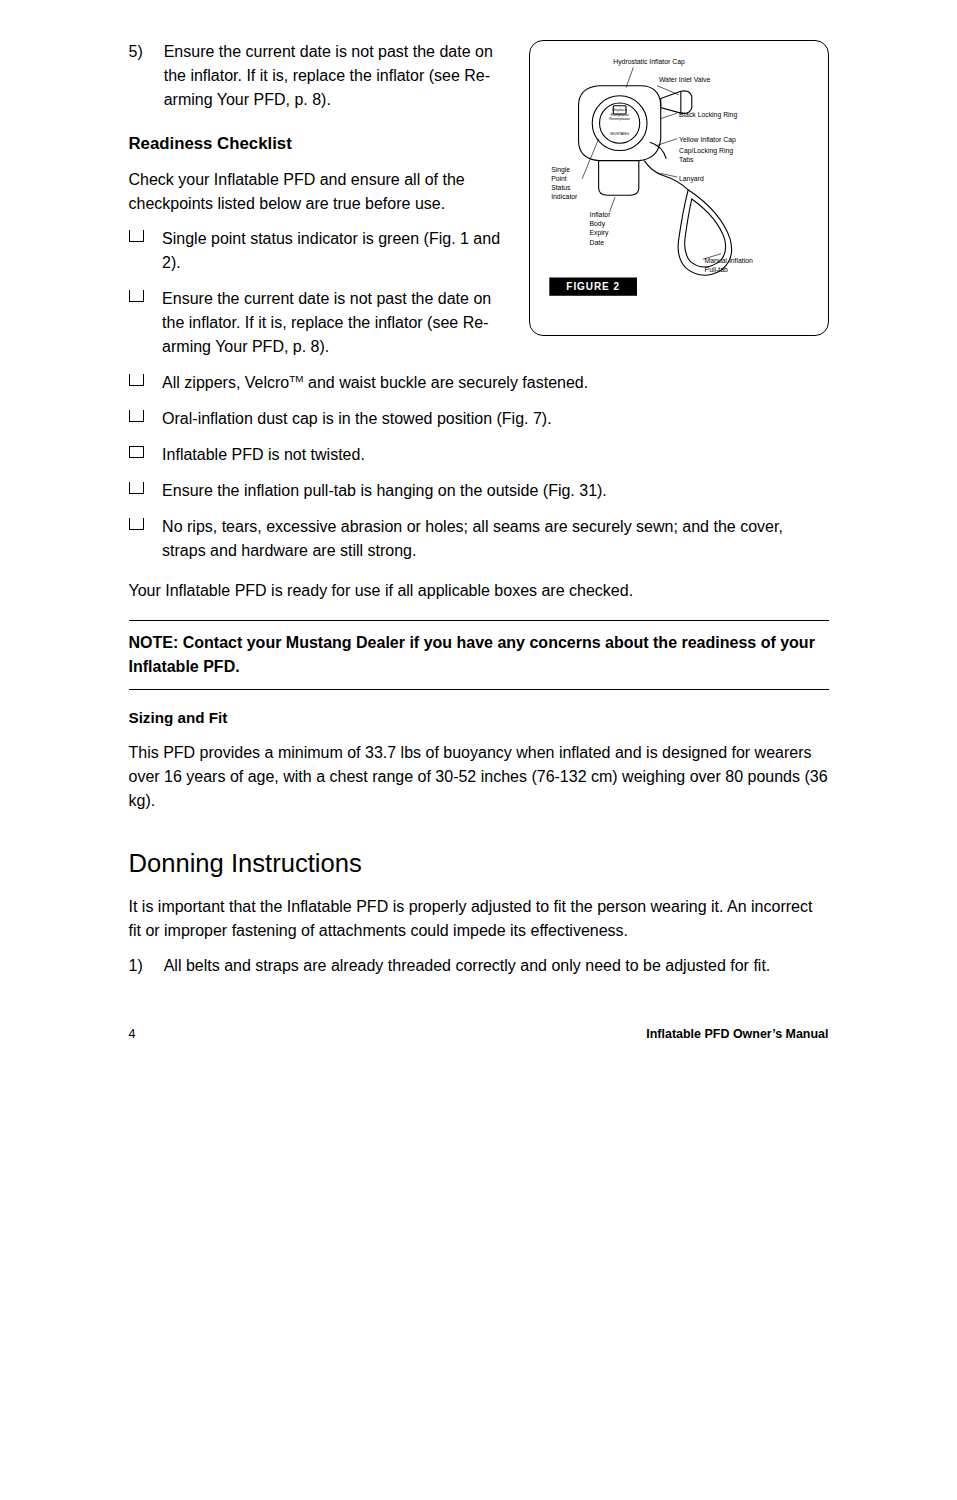Hydrostatic Inflator Cap Water Inlet Valve Black Locking Ring Yellow Inflator Cap Cap/Locking Ring Tabs Lanyard Single Point Status Indicator Inflator Body Expiry Date Manual Inflation Pull-tab Replace Remplacer Reemplazar MUSTANG FIGURE 2
5) Ensure the current date is not past the date on the inflator. If it is, replace the inflator (see Re-arming Your PFD, p. 8).
Readiness Checklist
Check your Inflatable PFD and ensure all of the checkpoints listed below are true before use.
Single point status indicator is green (Fig. 1 and 2).
Ensure the current date is not past the date on the inflator. If it is, replace the inflator (see Re-arming Your PFD, p. 8).
All zippers, VelcroTM and waist buckle are securely fastened.
Oral-inflation dust cap is in the stowed position (Fig. 7).
Inflatable PFD is not twisted.
Ensure the inflation pull-tab is hanging on the outside (Fig. 31).
No rips, tears, excessive abrasion or holes; all seams are securely sewn; and the cover, straps and hardware are still strong.
Your Inflatable PFD is ready for use if all applicable boxes are checked.
NOTE: Contact your Mustang Dealer if you have any concerns about the readiness of your Inflatable PFD.
Sizing and Fit
This PFD provides a minimum of 33.7 lbs of buoyancy when inflated and is designed for wearers over 16 years of age, with a chest range of 30-52 inches (76-132 cm) weighing over 80 pounds (36 kg).
Donning Instructions
It is important that the Inflatable PFD is properly adjusted to fit the person wearing it. An incorrect fit or improper fastening of attachments could impede its effectiveness.
1) All belts and straps are already threaded correctly and only need to be adjusted for fit.
4 Inflatable PFD Owner’s Manual